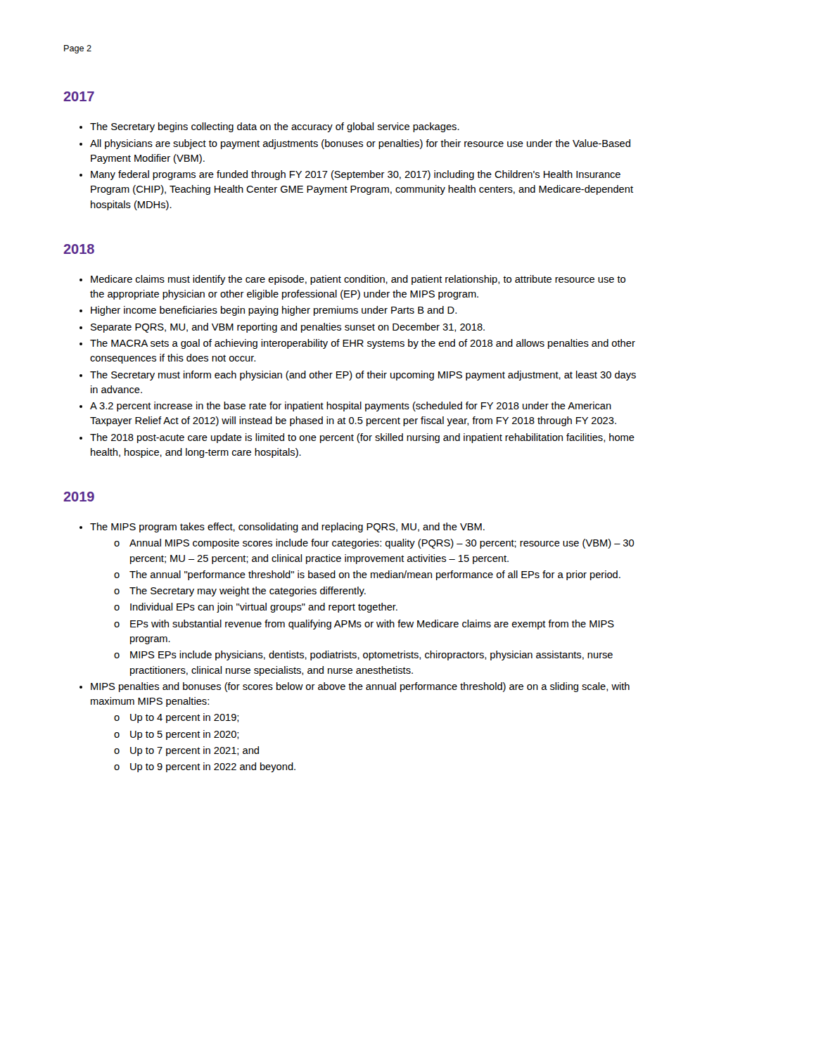Page 2
2017
The Secretary begins collecting data on the accuracy of global service packages.
All physicians are subject to payment adjustments (bonuses or penalties) for their resource use under the Value-Based Payment Modifier (VBM).
Many federal programs are funded through FY 2017 (September 30, 2017) including the Children's Health Insurance Program (CHIP), Teaching Health Center GME Payment Program, community health centers, and Medicare-dependent hospitals (MDHs).
2018
Medicare claims must identify the care episode, patient condition, and patient relationship, to attribute resource use to the appropriate physician or other eligible professional (EP) under the MIPS program.
Higher income beneficiaries begin paying higher premiums under Parts B and D.
Separate PQRS, MU, and VBM reporting and penalties sunset on December 31, 2018.
The MACRA sets a goal of achieving interoperability of EHR systems by the end of 2018 and allows penalties and other consequences if this does not occur.
The Secretary must inform each physician (and other EP) of their upcoming MIPS payment adjustment, at least 30 days in advance.
A 3.2 percent increase in the base rate for inpatient hospital payments (scheduled for FY 2018 under the American Taxpayer Relief Act of 2012) will instead be phased in at 0.5 percent per fiscal year, from FY 2018 through FY 2023.
The 2018 post-acute care update is limited to one percent (for skilled nursing and inpatient rehabilitation facilities, home health, hospice, and long-term care hospitals).
2019
The MIPS program takes effect, consolidating and replacing PQRS, MU, and the VBM.
Annual MIPS composite scores include four categories: quality (PQRS) – 30 percent; resource use (VBM) – 30 percent; MU – 25 percent; and clinical practice improvement activities – 15 percent.
The annual "performance threshold" is based on the median/mean performance of all EPs for a prior period.
The Secretary may weight the categories differently.
Individual EPs can join "virtual groups" and report together.
EPs with substantial revenue from qualifying APMs or with few Medicare claims are exempt from the MIPS program.
MIPS EPs include physicians, dentists, podiatrists, optometrists, chiropractors, physician assistants, nurse practitioners, clinical nurse specialists, and nurse anesthetists.
MIPS penalties and bonuses (for scores below or above the annual performance threshold) are on a sliding scale, with maximum MIPS penalties:
Up to 4 percent in 2019;
Up to 5 percent in 2020;
Up to 7 percent in 2021; and
Up to 9 percent in 2022 and beyond.